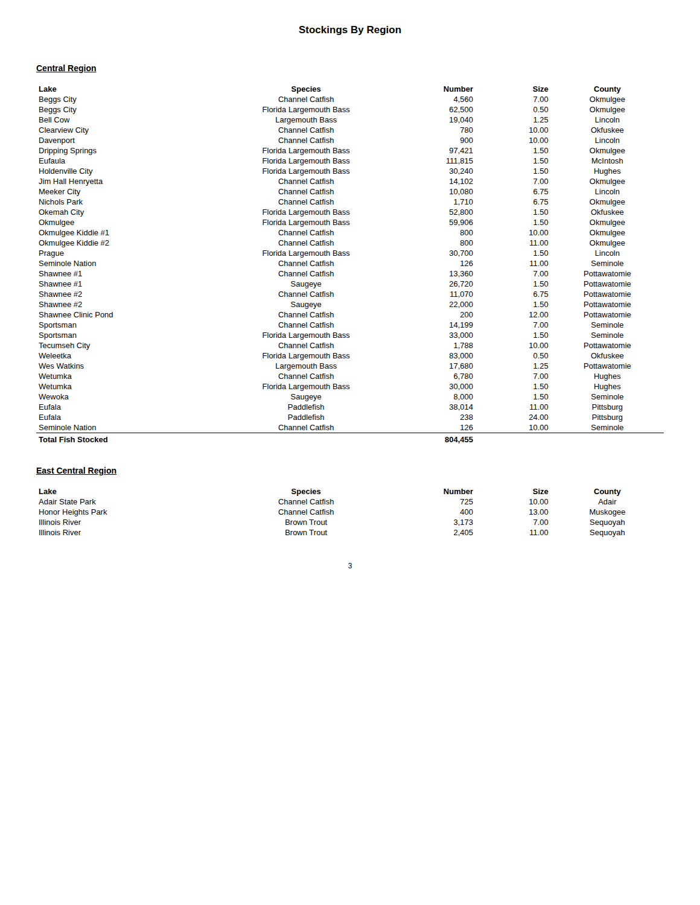Stockings By Region
Central Region
| Lake | Species | Number | Size | County |
| --- | --- | --- | --- | --- |
| Beggs City | Channel Catfish | 4,560 | 7.00 | Okmulgee |
| Beggs City | Florida Largemouth Bass | 62,500 | 0.50 | Okmulgee |
| Bell Cow | Largemouth Bass | 19,040 | 1.25 | Lincoln |
| Clearview City | Channel Catfish | 780 | 10.00 | Okfuskee |
| Davenport | Channel Catfish | 900 | 10.00 | Lincoln |
| Dripping Springs | Florida Largemouth Bass | 97,421 | 1.50 | Okmulgee |
| Eufaula | Florida Largemouth Bass | 111,815 | 1.50 | McIntosh |
| Holdenville City | Florida Largemouth Bass | 30,240 | 1.50 | Hughes |
| Jim Hall Henryetta | Channel Catfish | 14,102 | 7.00 | Okmulgee |
| Meeker City | Channel Catfish | 10,080 | 6.75 | Lincoln |
| Nichols Park | Channel Catfish | 1,710 | 6.75 | Okmulgee |
| Okemah City | Florida Largemouth Bass | 52,800 | 1.50 | Okfuskee |
| Okmulgee | Florida Largemouth Bass | 59,906 | 1.50 | Okmulgee |
| Okmulgee Kiddie #1 | Channel Catfish | 800 | 10.00 | Okmulgee |
| Okmulgee Kiddie #2 | Channel Catfish | 800 | 11.00 | Okmulgee |
| Prague | Florida Largemouth Bass | 30,700 | 1.50 | Lincoln |
| Seminole Nation | Channel Catfish | 126 | 11.00 | Seminole |
| Shawnee #1 | Channel Catfish | 13,360 | 7.00 | Pottawatomie |
| Shawnee #1 | Saugeye | 26,720 | 1.50 | Pottawatomie |
| Shawnee #2 | Channel Catfish | 11,070 | 6.75 | Pottawatomie |
| Shawnee #2 | Saugeye | 22,000 | 1.50 | Pottawatomie |
| Shawnee Clinic Pond | Channel Catfish | 200 | 12.00 | Pottawatomie |
| Sportsman | Channel Catfish | 14,199 | 7.00 | Seminole |
| Sportsman | Florida Largemouth Bass | 33,000 | 1.50 | Seminole |
| Tecumseh City | Channel Catfish | 1,788 | 10.00 | Pottawatomie |
| Weleetka | Florida Largemouth Bass | 83,000 | 0.50 | Okfuskee |
| Wes Watkins | Largemouth Bass | 17,680 | 1.25 | Pottawatomie |
| Wetumka | Channel Catfish | 6,780 | 7.00 | Hughes |
| Wetumka | Florida Largemouth Bass | 30,000 | 1.50 | Hughes |
| Wewoka | Saugeye | 8,000 | 1.50 | Seminole |
| Eufala | Paddlefish | 38,014 | 11.00 | Pittsburg |
| Eufala | Paddlefish | 238 | 24.00 | Pittsburg |
| Seminole Nation | Channel Catfish | 126 | 10.00 | Seminole |
| Total Fish Stocked | | 804,455 | | |
East Central Region
| Lake | Species | Number | Size | County |
| --- | --- | --- | --- | --- |
| Adair State Park | Channel Catfish | 725 | 10.00 | Adair |
| Honor Heights Park | Channel Catfish | 400 | 13.00 | Muskogee |
| Illinois River | Brown Trout | 3,173 | 7.00 | Sequoyah |
| Illinois River | Brown Trout | 2,405 | 11.00 | Sequoyah |
3